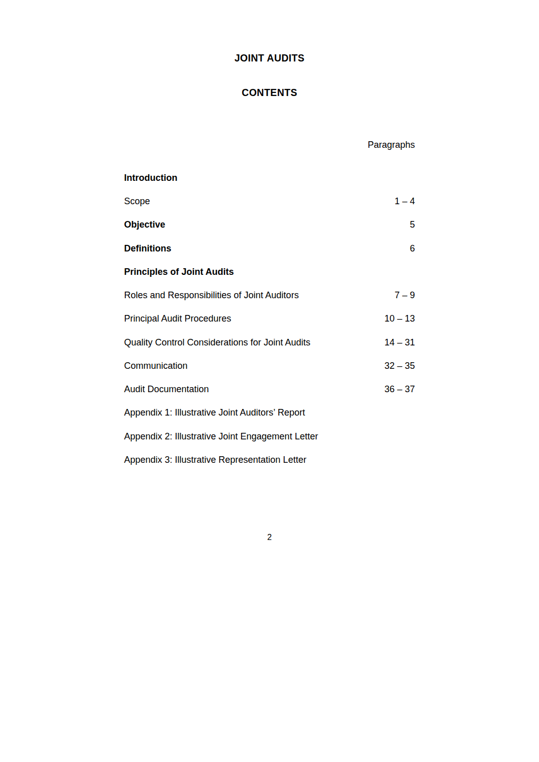JOINT AUDITS
CONTENTS
Paragraphs
| Introduction | |
| Scope | 1 – 4 |
| Objective | 5 |
| Definitions | 6 |
| Principles of Joint Audits | |
| Roles and Responsibilities of Joint Auditors | 7 – 9 |
| Principal Audit Procedures | 10 – 13 |
| Quality Control Considerations for Joint Audits | 14 – 31 |
| Communication | 32 – 35 |
| Audit Documentation | 36 – 37 |
| Appendix 1: Illustrative Joint Auditors’ Report | |
| Appendix 2: Illustrative Joint Engagement Letter | |
| Appendix 3: Illustrative Representation Letter | |
2